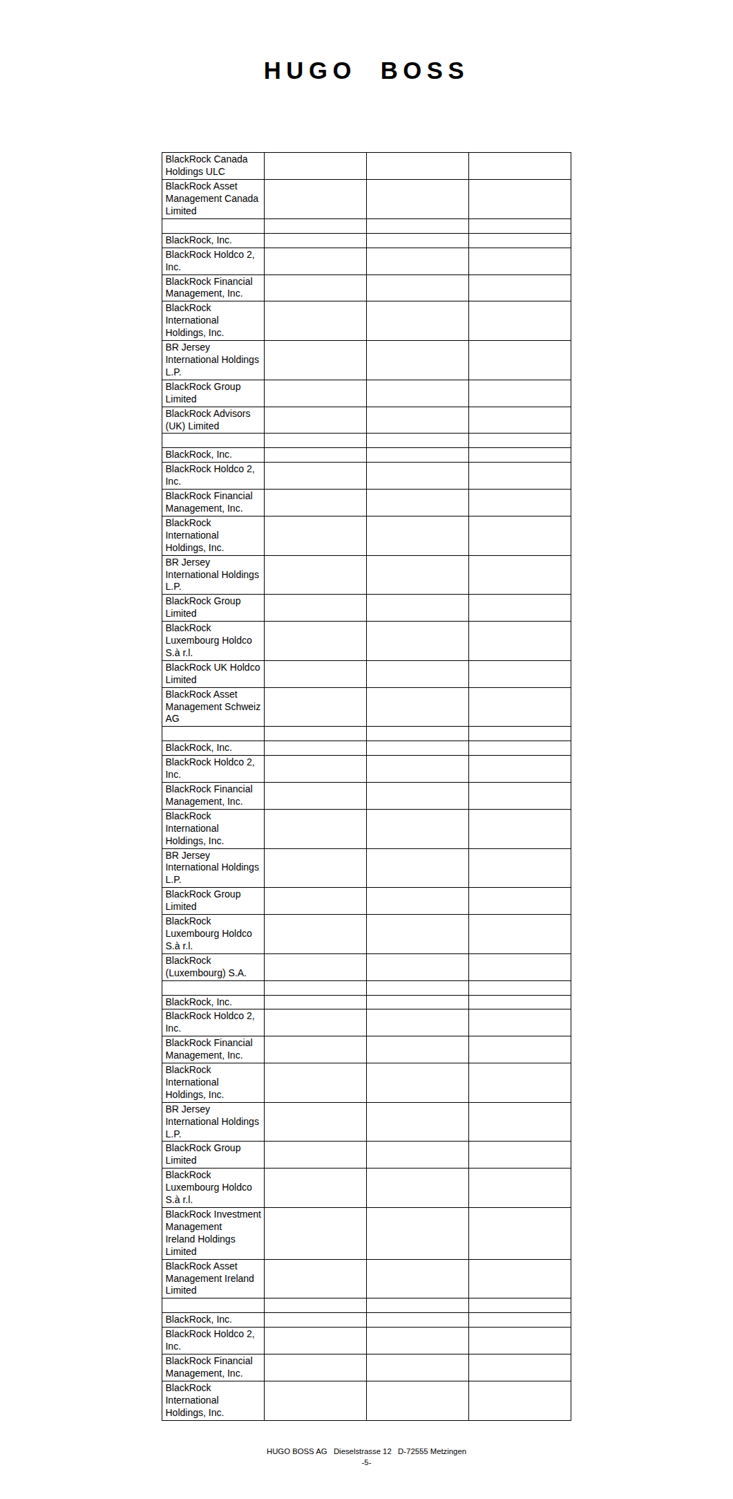HUGO BOSS
| BlackRock Canada Holdings ULC | | | |
| BlackRock Asset Management Canada Limited | | | |
| BlackRock, Inc. | | | |
| BlackRock Holdco 2, Inc. | | | |
| BlackRock Financial Management, Inc. | | | |
| BlackRock International Holdings, Inc. | | | |
| BR Jersey International Holdings L.P. | | | |
| BlackRock Group Limited | | | |
| BlackRock Advisors (UK) Limited | | | |
| BlackRock, Inc. | | | |
| BlackRock Holdco 2, Inc. | | | |
| BlackRock Financial Management, Inc. | | | |
| BlackRock International Holdings, Inc. | | | |
| BR Jersey International Holdings L.P. | | | |
| BlackRock Group Limited | | | |
| BlackRock Luxembourg Holdco S.à r.l. | | | |
| BlackRock UK Holdco Limited | | | |
| BlackRock Asset Management Schweiz AG | | | |
| BlackRock, Inc. | | | |
| BlackRock Holdco 2, Inc. | | | |
| BlackRock Financial Management, Inc. | | | |
| BlackRock International Holdings, Inc. | | | |
| BR Jersey International Holdings L.P. | | | |
| BlackRock Group Limited | | | |
| BlackRock Luxembourg Holdco S.à r.l. | | | |
| BlackRock (Luxembourg) S.A. | | | |
| BlackRock, Inc. | | | |
| BlackRock Holdco 2, Inc. | | | |
| BlackRock Financial Management, Inc. | | | |
| BlackRock International Holdings, Inc. | | | |
| BR Jersey International Holdings L.P. | | | |
| BlackRock Group Limited | | | |
| BlackRock Luxembourg Holdco S.à r.l. | | | |
| BlackRock Investment Management Ireland Holdings Limited | | | |
| BlackRock Asset Management Ireland Limited | | | |
| BlackRock, Inc. | | | |
| BlackRock Holdco 2, Inc. | | | |
| BlackRock Financial Management, Inc. | | | |
| BlackRock International Holdings, Inc. | | | |
HUGO BOSS AG Dieselstrasse 12 D-72555 Metzingen
-5-